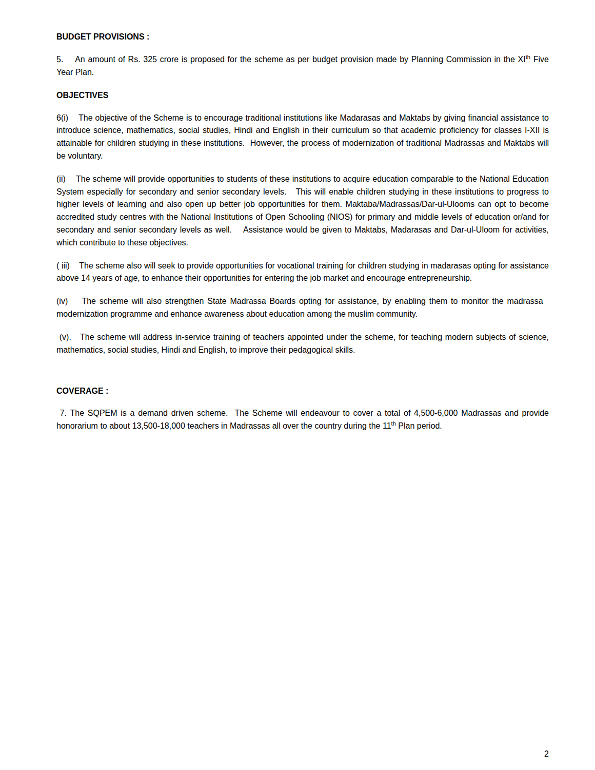BUDGET PROVISIONS :
5. An amount of Rs. 325 crore is proposed for the scheme as per budget provision made by Planning Commission in the XIth Five Year Plan.
OBJECTIVES
6(i) The objective of the Scheme is to encourage traditional institutions like Madarasas and Maktabs by giving financial assistance to introduce science, mathematics, social studies, Hindi and English in their curriculum so that academic proficiency for classes I-XII is attainable for children studying in these institutions. However, the process of modernization of traditional Madrassas and Maktabs will be voluntary.
(ii) The scheme will provide opportunities to students of these institutions to acquire education comparable to the National Education System especially for secondary and senior secondary levels. This will enable children studying in these institutions to progress to higher levels of learning and also open up better job opportunities for them. Maktaba/Madrassas/Dar-ul-Ulooms can opt to become accredited study centres with the National Institutions of Open Schooling (NIOS) for primary and middle levels of education or/and for secondary and senior secondary levels as well. Assistance would be given to Maktabs, Madarasas and Dar-ul-Uloom for activities, which contribute to these objectives.
( iii) The scheme also will seek to provide opportunities for vocational training for children studying in madarasas opting for assistance above 14 years of age, to enhance their opportunities for entering the job market and encourage entrepreneurship.
(iv) The scheme will also strengthen State Madrassa Boards opting for assistance, by enabling them to monitor the madrassa modernization programme and enhance awareness about education among the muslim community.
(v). The scheme will address in-service training of teachers appointed under the scheme, for teaching modern subjects of science, mathematics, social studies, Hindi and English, to improve their pedagogical skills.
COVERAGE :
7. The SQPEM is a demand driven scheme. The Scheme will endeavour to cover a total of 4,500-6,000 Madrassas and provide honorarium to about 13,500-18,000 teachers in Madrassas all over the country during the 11th Plan period.
2